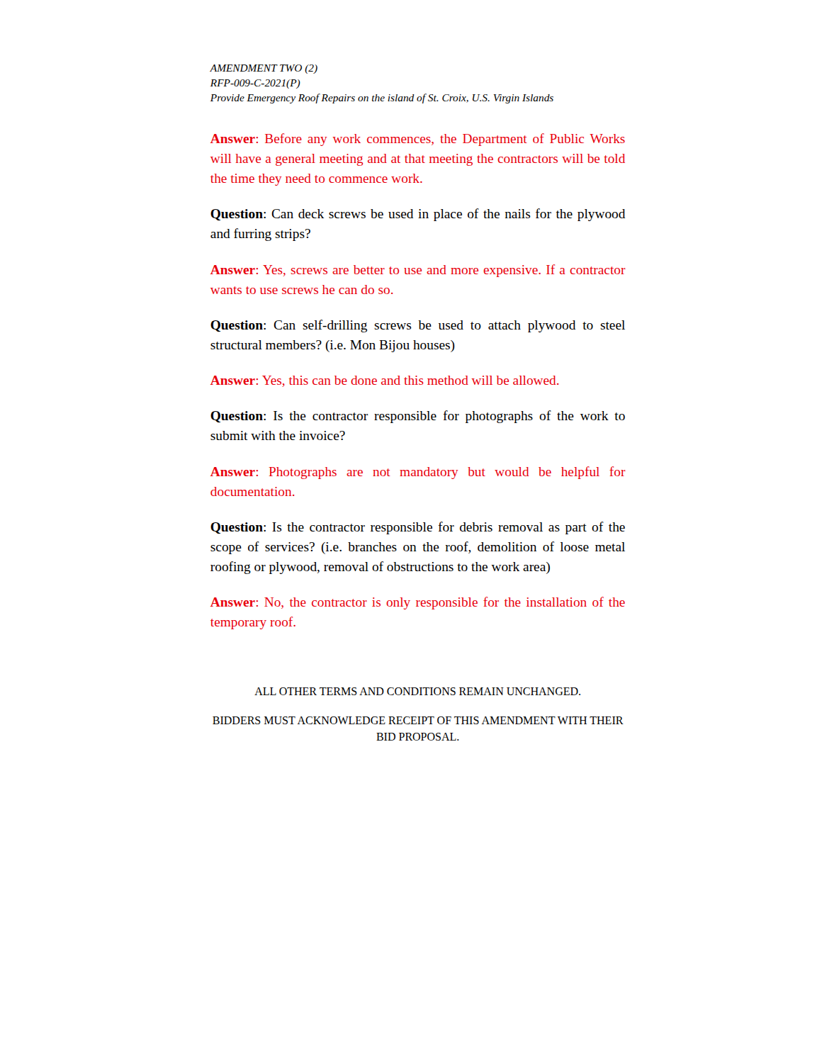AMENDMENT TWO (2)
RFP-009-C-2021(P)
Provide Emergency Roof Repairs on the island of St. Croix, U.S. Virgin Islands
Answer: Before any work commences, the Department of Public Works will have a general meeting and at that meeting the contractors will be told the time they need to commence work.
Question: Can deck screws be used in place of the nails for the plywood and furring strips?
Answer: Yes, screws are better to use and more expensive. If a contractor wants to use screws he can do so.
Question: Can self-drilling screws be used to attach plywood to steel structural members? (i.e. Mon Bijou houses)
Answer: Yes, this can be done and this method will be allowed.
Question: Is the contractor responsible for photographs of the work to submit with the invoice?
Answer: Photographs are not mandatory but would be helpful for documentation.
Question: Is the contractor responsible for debris removal as part of the scope of services? (i.e. branches on the roof, demolition of loose metal roofing or plywood, removal of obstructions to the work area)
Answer: No, the contractor is only responsible for the installation of the temporary roof.
ALL OTHER TERMS AND CONDITIONS REMAIN UNCHANGED.
BIDDERS MUST ACKNOWLEDGE RECEIPT OF THIS AMENDMENT WITH THEIR BID PROPOSAL.